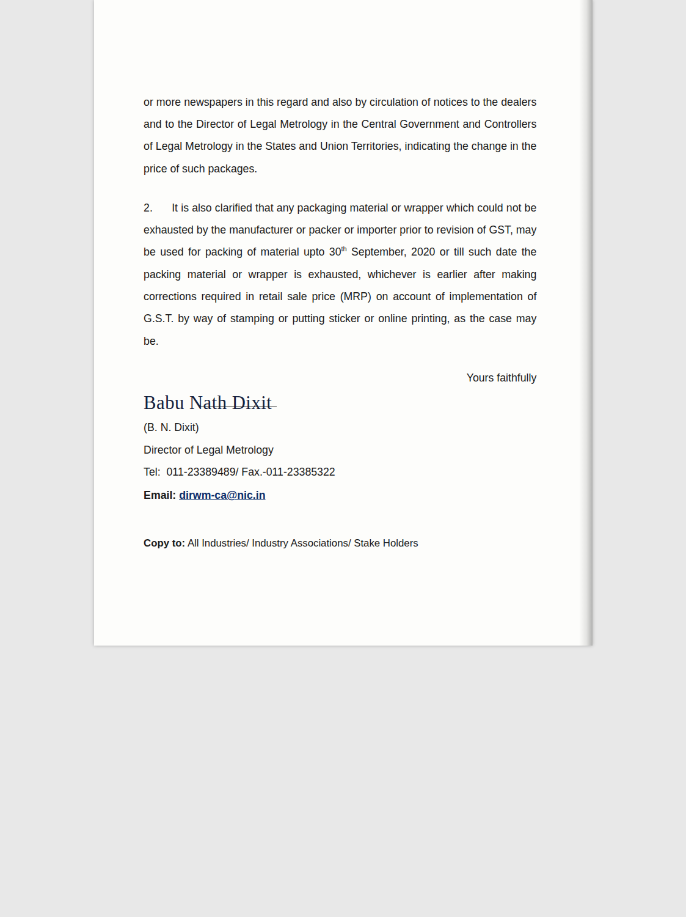or more newspapers in this regard and also by circulation of notices to the dealers and to the Director of Legal Metrology in the Central Government and Controllers of Legal Metrology in the States and Union Territories, indicating the change in the price of such packages.
2. It is also clarified that any packaging material or wrapper which could not be exhausted by the manufacturer or packer or importer prior to revision of GST, may be used for packing of material upto 30th September, 2020 or till such date the packing material or wrapper is exhausted, whichever is earlier after making corrections required in retail sale price (MRP) on account of implementation of G.S.T. by way of stamping or putting sticker or online printing, as the case may be.
Yours faithfully
Babu Nath Dixit
(B. N. Dixit)
Director of Legal Metrology
Tel: 011-23389489/ Fax.-011-23385322
Email: dirwm-ca@nic.in
Copy to: All Industries/ Industry Associations/ Stake Holders